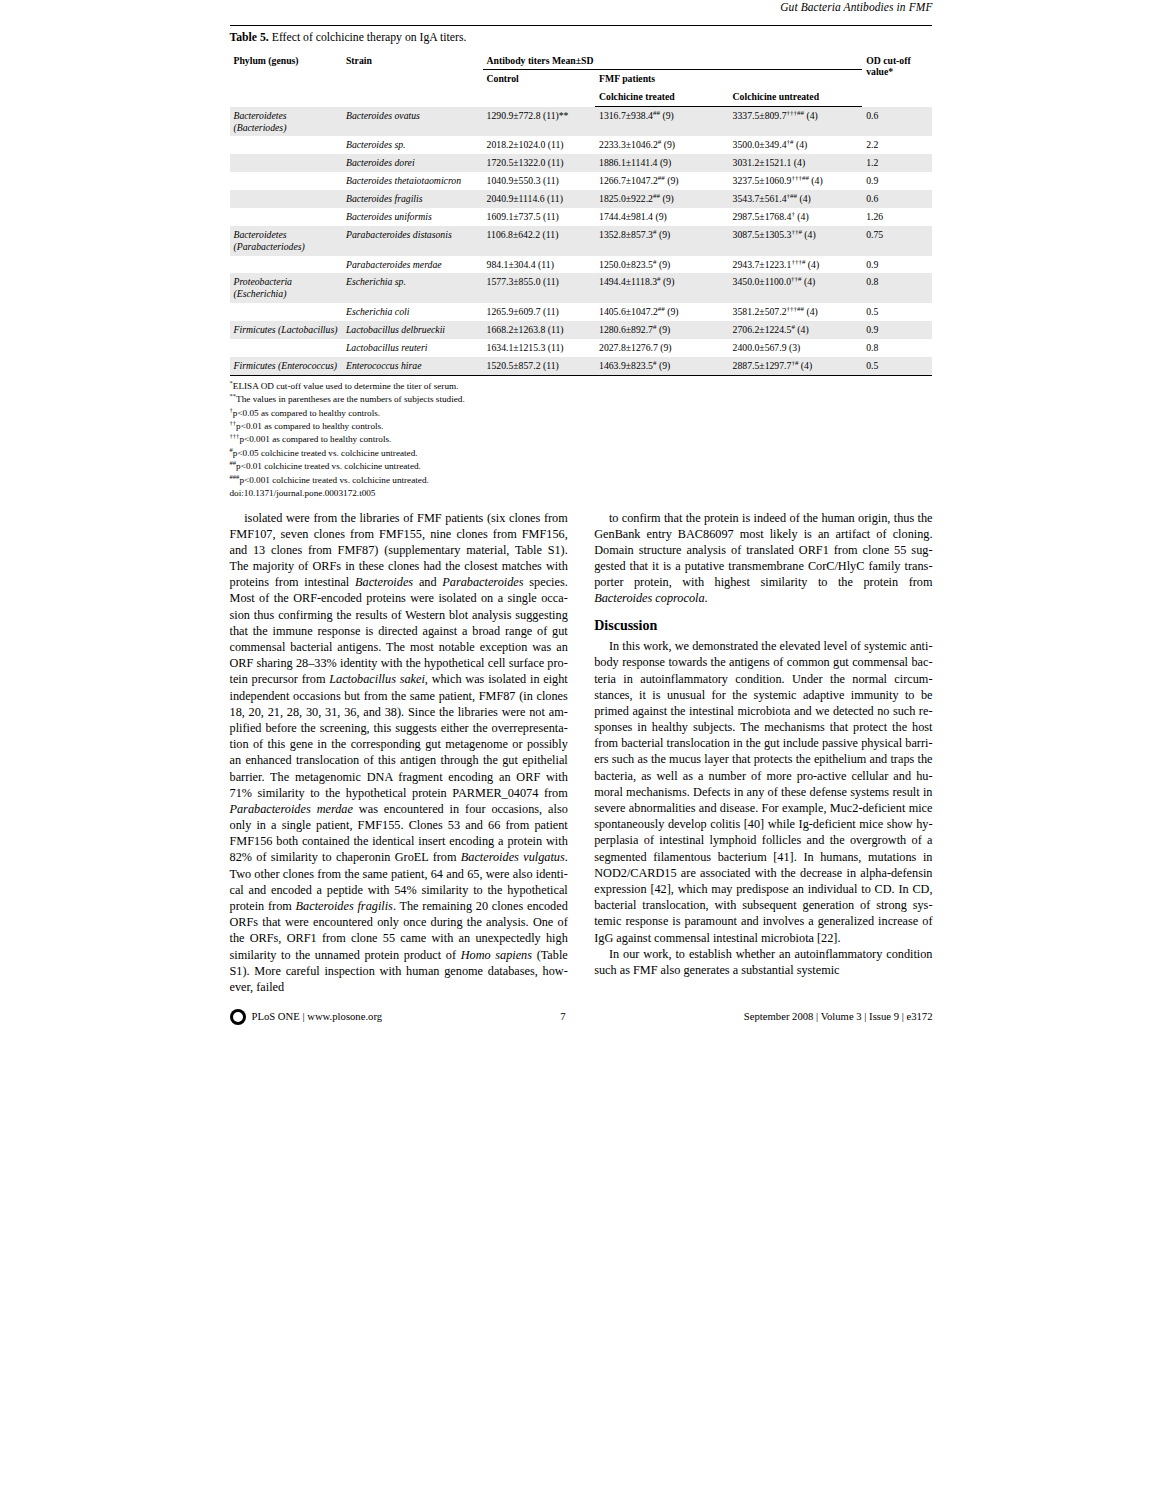Gut Bacteria Antibodies in FMF
Table 5. Effect of colchicine therapy on IgA titers.
| Phylum (genus) | Strain | Antibody titers Mean±SD | OD cut-off value* |
| --- | --- | --- | --- |
| Control | FMF patients |
| Colchicine treated | Colchicine untreated |
| Bacteroidetes (Bacteriodes) | Bacteroides ovatus | 1290.9±772.8 (11)** | 1316.7±938.4 ## (9) | 3337.5±809.7 †††## (4) | 0.6 |
| | Bacteroides sp. | 2018.2±1024.0 (11) | 2233.3±1046.2 # (9) | 3500.0±349.4 †# (4) | 2.2 |
| | Bacteroides dorei | 1720.5±1322.0 (11) | 1886.1±1141.4 (9) | 3031.2±1521.1 (4) | 1.2 |
| | Bacteroides thetaiotaomicron | 1040.9±550.3 (11) | 1266.7±1047.2 ## (9) | 3237.5±1060.9 †††## (4) | 0.9 |
| | Bacteroides fragilis | 2040.9±1114.6 (11) | 1825.0±922.2 ## (9) | 3543.7±561.4 †## (4) | 0.6 |
| | Bacteroides uniformis | 1609.1±737.5 (11) | 1744.4±981.4 (9) | 2987.5±1768.4 † (4) | 1.26 |
| Bacteroidetes (Parabacteriodes) | Parabacteroides distasonis | 1106.8±642.2 (11) | 1352.8±857.3 # (9) | 3087.5±1305.3 ††# (4) | 0.75 |
| | Parabacteroides merdae | 984.1±304.4 (11) | 1250.0±823.5 # (9) | 2943.7±1223.1 †††# (4) | 0.9 |
| Proteobacteria (Escherichia) | Escherichia sp. | 1577.3±855.0 (11) | 1494.4±1118.3 # (9) | 3450.0±1100.0 ††# (4) | 0.8 |
| | Escherichia coli | 1265.9±609.7 (11) | 1405.6±1047.2 ## (9) | 3581.2±507.2 †††## (4) | 0.5 |
| Firmicutes (Lactobacillus) | Lactobacillus delbrueckii | 1668.2±1263.8 (11) | 1280.6±892.7 # (9) | 2706.2±1224.5 # (4) | 0.9 |
| | Lactobacillus reuteri | 1634.1±1215.3 (11) | 2027.8±1276.7 (9) | 2400.0±567.9 (3) | 0.8 |
| Firmicutes (Enterococcus) | Enterococcus hirae | 1520.5±857.2 (11) | 1463.9±823.5 # (9) | 2887.5±1297.7 †# (4) | 0.5 |
*ELISA OD cut-off value used to determine the titer of serum.
**The values in parentheses are the numbers of subjects studied.
†p<0.05 as compared to healthy controls.
††p<0.01 as compared to healthy controls.
†††p<0.001 as compared to healthy controls.
#p<0.05 colchicine treated vs. colchicine untreated.
##p<0.01 colchicine treated vs. colchicine untreated.
###p<0.001 colchicine treated vs. colchicine untreated.
doi:10.1371/journal.pone.0003172.t005
isolated were from the libraries of FMF patients (six clones from FMF107, seven clones from FMF155, nine clones from FMF156, and 13 clones from FMF87) (supplementary material, Table S1). The majority of ORFs in these clones had the closest matches with proteins from intestinal Bacteroides and Parabacteroides species. Most of the ORF-encoded proteins were isolated on a single occasion thus confirming the results of Western blot analysis suggesting that the immune response is directed against a broad range of gut commensal bacterial antigens. The most notable exception was an ORF sharing 28–33% identity with the hypothetical cell surface protein precursor from Lactobacillus sakei, which was isolated in eight independent occasions but from the same patient, FMF87 (in clones 18, 20, 21, 28, 30, 31, 36, and 38). Since the libraries were not amplified before the screening, this suggests either the overrepresentation of this gene in the corresponding gut metagenome or possibly an enhanced translocation of this antigen through the gut epithelial barrier. The metagenomic DNA fragment encoding an ORF with 71% similarity to the hypothetical protein PARMER_04074 from Parabacteroides merdae was encountered in four occasions, also only in a single patient, FMF155. Clones 53 and 66 from patient FMF156 both contained the identical insert encoding a protein with 82% of similarity to chaperonin GroEL from Bacteroides vulgatus. Two other clones from the same patient, 64 and 65, were also identical and encoded a peptide with 54% similarity to the hypothetical protein from Bacteroides fragilis. The remaining 20 clones encoded ORFs that were encountered only once during the analysis. One of the ORFs, ORF1 from clone 55 came with an unexpectedly high similarity to the unnamed protein product of Homo sapiens (Table S1). More careful inspection with human genome databases, however, failed
to confirm that the protein is indeed of the human origin, thus the GenBank entry BAC86097 most likely is an artifact of cloning. Domain structure analysis of translated ORF1 from clone 55 suggested that it is a putative transmembrane CorC/HlyC family transporter protein, with highest similarity to the protein from Bacteroides coprocola.
Discussion
In this work, we demonstrated the elevated level of systemic antibody response towards the antigens of common gut commensal bacteria in autoinflammatory condition. Under the normal circumstances, it is unusual for the systemic adaptive immunity to be primed against the intestinal microbiota and we detected no such responses in healthy subjects. The mechanisms that protect the host from bacterial translocation in the gut include passive physical barriers such as the mucus layer that protects the epithelium and traps the bacteria, as well as a number of more pro-active cellular and humoral mechanisms. Defects in any of these defense systems result in severe abnormalities and disease. For example, Muc2-deficient mice spontaneously develop colitis [40] while Ig-deficient mice show hyperplasia of intestinal lymphoid follicles and the overgrowth of a segmented filamentous bacterium [41]. In humans, mutations in NOD2/CARD15 are associated with the decrease in alpha-defensin expression [42], which may predispose an individual to CD. In CD, bacterial translocation, with subsequent generation of strong systemic response is paramount and involves a generalized increase of IgG against commensal intestinal microbiota [22].
In our work, to establish whether an autoinflammatory condition such as FMF also generates a substantial systemic
PLoS ONE | www.plosone.org
7
September 2008 | Volume 3 | Issue 9 | e3172